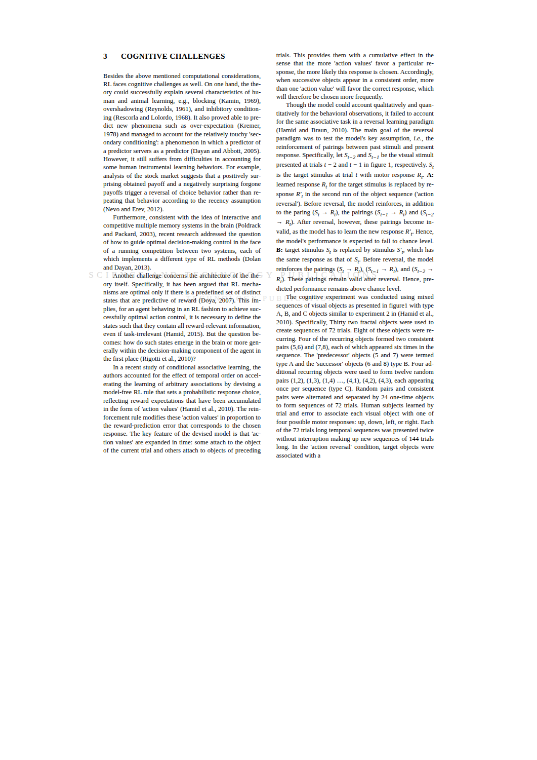SCIENCE AND TECHNOLOGY PUBLICATIONS
TECHNOLOGY PUBLICATIONS
3 COGNITIVE CHALLENGES
Besides the above mentioned computational considerations, RL faces cognitive challenges as well. On one hand, the theory could successfully explain several characteristics of human and animal learning, e.g., blocking (Kamin, 1969), overshadowing (Reynolds, 1961), and inhibitory conditioning (Rescorla and Lolordo, 1968). It also proved able to predict new phenomena such as over-expectation (Kremer, 1978) and managed to account for the relatively touchy 'secondary conditioning': a phenomenon in which a predictor of a predictor servers as a predictor (Dayan and Abbott, 2005). However, it still suffers from difficulties in accounting for some human instrumental learning behaviors. For example, analysis of the stock market suggests that a positively surprising obtained payoff and a negatively surprising forgone payoffs trigger a reversal of choice behavior rather than repeating that behavior according to the recency assumption (Nevo and Erev, 2012).
Furthermore, consistent with the idea of interactive and competitive multiple memory systems in the brain (Poldrack and Packard, 2003), recent research addressed the question of how to guide optimal decision-making control in the face of a running competition between two systems, each of which implements a different type of RL methods (Dolan and Dayan, 2013).
Another challenge concerns the architecture of the theory itself. Specifically, it has been argued that RL mechanisms are optimal only if there is a predefined set of distinct states that are predictive of reward (Doya, 2007). This implies, for an agent behaving in an RL fashion to achieve successfully optimal action control, it is necessary to define the states such that they contain all reward-relevant information, even if task-irrelevant (Hamid, 2015). But the question becomes: how do such states emerge in the brain or more generally within the decision-making component of the agent in the first place (Rigotti et al., 2010)?
In a recent study of conditional associative learning, the authors accounted for the effect of temporal order on accelerating the learning of arbitrary associations by devising a model-free RL rule that sets a probabilistic response choice, reflecting reward expectations that have been accumulated in the form of 'action values' (Hamid et al., 2010). The reinforcement rule modifies these 'action values' in proportion to the reward-prediction error that corresponds to the chosen response. The key feature of the devised model is that 'action values' are expanded in time: some attach to the object of the current trial and others attach to objects of preceding trials. This provides them with a cumulative effect in the sense that the more 'action values' favor a particular response, the more likely this response is chosen. Accordingly, when successive objects appear in a consistent order, more than one 'action value' will favor the correct response, which will therefore be chosen more frequently.
Though the model could account qualitatively and quantitatively for the behavioral observations, it failed to account for the same associative task in a reversal learning paradigm (Hamid and Braun, 2010). The main goal of the reversal paradigm was to test the model's key assumption, i.e., the reinforcement of pairings between past stimuli and present response. Specifically, let St−2 and St−1 be the visual stimuli presented at trials t − 2 and t − 1 in figure 1, respectively. St is the target stimulus at trial t with motor response Rt. A: learned response Rt for the target stimulus is replaced by response R′t in the second run of the object sequence ('action reversal'). Before reversal, the model reinforces, in addition to the paring (St → Rt), the pairings (St−1 → Rt) and (St−2 → Rt). After reversal, however, these pairings become invalid, as the model has to learn the new response R′t. Hence, the model's performance is expected to fall to chance level. B: target stimulus St is replaced by stimulus S′t, which has the same response as that of St. Before reversal, the model reinforces the pairings (St → Rt), (St−1 → Rt), and (St−2 → Rt). These pairings remain valid after reversal. Hence, predicted performance remains above chance level.
The cognitive experiment was conducted using mixed sequences of visual objects as presented in figure1 with type A, B, and C objects similar to experiment 2 in (Hamid et al., 2010). Specifically, Thirty two fractal objects were used to create sequences of 72 trials. Eight of these objects were recurring. Four of the recurring objects formed two consistent pairs (5,6) and (7,8), each of which appeared six times in the sequence. The 'predecessor' objects (5 and 7) were termed type A and the 'successor' objects (6 and 8) type B. Four additional recurring objects were used to form twelve random pairs (1,2), (1,3), (1,4) …, (4,1), (4,2), (4,3), each appearing once per sequence (type C). Random pairs and consistent pairs were alternated and separated by 24 one-time objects to form sequences of 72 trials. Human subjects learned by trial and error to associate each visual object with one of four possible motor responses: up, down, left, or right. Each of the 72 trials long temporal sequences was presented twice without interruption making up new sequences of 144 trials long. In the 'action reversal' condition, target objects were associated with a